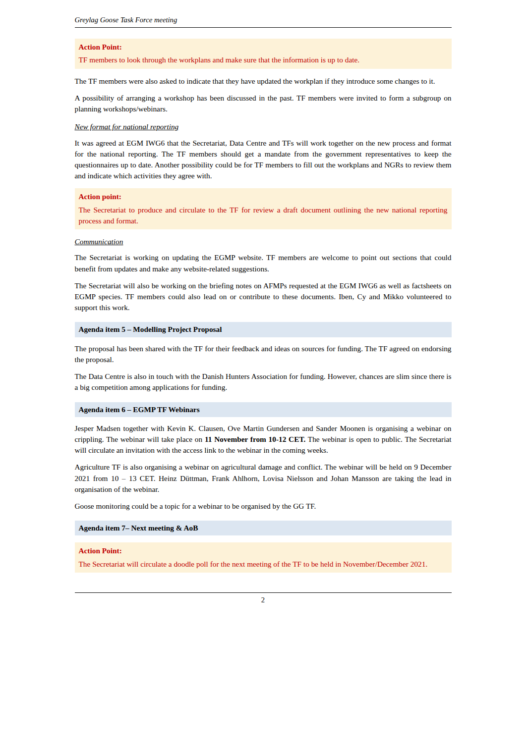Greylag Goose Task Force meeting
Action Point:
TF members to look through the workplans and make sure that the information is up to date.
The TF members were also asked to indicate that they have updated the workplan if they introduce some changes to it.
A possibility of arranging a workshop has been discussed in the past. TF members were invited to form a subgroup on planning workshops/webinars.
New format for national reporting
It was agreed at EGM IWG6 that the Secretariat, Data Centre and TFs will work together on the new process and format for the national reporting. The TF members should get a mandate from the government representatives to keep the questionnaires up to date. Another possibility could be for TF members to fill out the workplans and NGRs to review them and indicate which activities they agree with.
Action point:
The Secretariat to produce and circulate to the TF for review a draft document outlining the new national reporting process and format.
Communication
The Secretariat is working on updating the EGMP website. TF members are welcome to point out sections that could benefit from updates and make any website-related suggestions.
The Secretariat will also be working on the briefing notes on AFMPs requested at the EGM IWG6 as well as factsheets on EGMP species. TF members could also lead on or contribute to these documents. Iben, Cy and Mikko volunteered to support this work.
Agenda item 5 – Modelling Project Proposal
The proposal has been shared with the TF for their feedback and ideas on sources for funding. The TF agreed on endorsing the proposal.
The Data Centre is also in touch with the Danish Hunters Association for funding. However, chances are slim since there is a big competition among applications for funding.
Agenda item 6 – EGMP TF Webinars
Jesper Madsen together with Kevin K. Clausen, Ove Martin Gundersen and Sander Moonen is organising a webinar on crippling. The webinar will take place on 11 November from 10-12 CET. The webinar is open to public. The Secretariat will circulate an invitation with the access link to the webinar in the coming weeks.
Agriculture TF is also organising a webinar on agricultural damage and conflict. The webinar will be held on 9 December 2021 from 10 – 13 CET. Heinz Düttman, Frank Ahlhorn, Lovisa Nielsson and Johan Mansson are taking the lead in organisation of the webinar.
Goose monitoring could be a topic for a webinar to be organised by the GG TF.
Agenda item 7– Next meeting & AoB
Action Point:
The Secretariat will circulate a doodle poll for the next meeting of the TF to be held in November/December 2021.
2